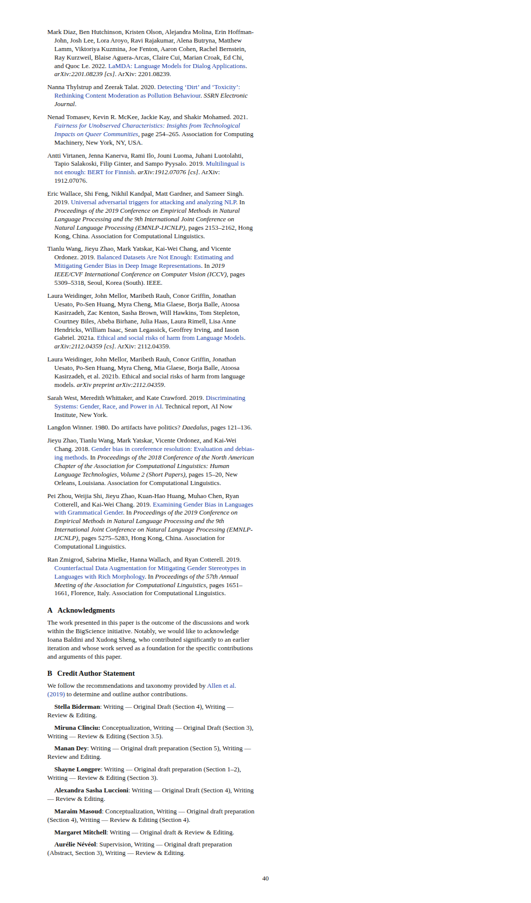Mark Diaz, Ben Hutchinson, Kristen Olson, Alejandra Molina, Erin Hoffman-John, Josh Lee, Lora Aroyo, Ravi Rajakumar, Alena Butryna, Matthew Lamm, Viktoriya Kuzmina, Joe Fenton, Aaron Cohen, Rachel Bernstein, Ray Kurzweil, Blaise Aguera-Arcas, Claire Cui, Marian Croak, Ed Chi, and Quoc Le. 2022. LaMDA: Language Models for Dialog Applications. arXiv:2201.08239 [cs]. ArXiv: 2201.08239.
Nanna Thylstrup and Zeerak Talat. 2020. Detecting ‘Dirt’ and ‘Toxicity’: Rethinking Content Moderation as Pollution Behaviour. SSRN Electronic Journal.
Nenad Tomasev, Kevin R. McKee, Jackie Kay, and Shakir Mohamed. 2021. Fairness for Unobserved Characteristics: Insights from Technological Impacts on Queer Communities, page 254–265. Association for Computing Machinery, New York, NY, USA.
Antti Virtanen, Jenna Kanerva, Rami Ilo, Jouni Luoma, Juhani Luotolahti, Tapio Salakoski, Filip Ginter, and Sampo Pyysalo. 2019. Multilingual is not enough: BERT for Finnish. arXiv:1912.07076 [cs]. ArXiv: 1912.07076.
Eric Wallace, Shi Feng, Nikhil Kandpal, Matt Gardner, and Sameer Singh. 2019. Universal adversarial triggers for attacking and analyzing NLP. In Proceedings of the 2019 Conference on Empirical Methods in Natural Language Processing and the 9th International Joint Conference on Natural Language Processing (EMNLP-IJCNLP), pages 2153–2162, Hong Kong, China. Association for Computational Linguistics.
Tianlu Wang, Jieyu Zhao, Mark Yatskar, Kai-Wei Chang, and Vicente Ordonez. 2019. Balanced Datasets Are Not Enough: Estimating and Mitigating Gender Bias in Deep Image Representations. In 2019 IEEE/CVF International Conference on Computer Vision (ICCV), pages 5309–5318, Seoul, Korea (South). IEEE.
Laura Weidinger, John Mellor, Maribeth Rauh, Conor Griffin, Jonathan Uesato, Po-Sen Huang, Myra Cheng, Mia Glaese, Borja Balle, Atoosa Kasirzadeh, Zac Kenton, Sasha Brown, Will Hawkins, Tom Stepleton, Courtney Biles, Abeba Birhane, Julia Haas, Laura Rimell, Lisa Anne Hendricks, William Isaac, Sean Legassick, Geoffrey Irving, and Iason Gabriel. 2021a. Ethical and social risks of harm from Language Models. arXiv:2112.04359 [cs]. ArXiv: 2112.04359.
Laura Weidinger, John Mellor, Maribeth Rauh, Conor Griffin, Jonathan Uesato, Po-Sen Huang, Myra Cheng, Mia Glaese, Borja Balle, Atoosa Kasirzadeh, et al. 2021b. Ethical and social risks of harm from language models. arXiv preprint arXiv:2112.04359.
Sarah West, Meredith Whittaker, and Kate Crawford. 2019. Discriminating Systems: Gender, Race, and Power in AI. Technical report, AI Now Institute, New York.
Langdon Winner. 1980. Do artifacts have politics? Daedalus, pages 121–136.
Jieyu Zhao, Tianlu Wang, Mark Yatskar, Vicente Ordonez, and Kai-Wei Chang. 2018. Gender bias in coreference resolution: Evaluation and debiasing methods. In Proceedings of the 2018 Conference of the North American Chapter of the Association for Computational Linguistics: Human Language Technologies, Volume 2 (Short Papers), pages 15–20, New Orleans, Louisiana. Association for Computational Linguistics.
Pei Zhou, Weijia Shi, Jieyu Zhao, Kuan-Hao Huang, Muhao Chen, Ryan Cotterell, and Kai-Wei Chang. 2019. Examining Gender Bias in Languages with Grammatical Gender. In Proceedings of the 2019 Conference on Empirical Methods in Natural Language Processing and the 9th International Joint Conference on Natural Language Processing (EMNLP-IJCNLP), pages 5275–5283, Hong Kong, China. Association for Computational Linguistics.
Ran Zmigrod, Sabrina Mielke, Hanna Wallach, and Ryan Cotterell. 2019. Counterfactual Data Augmentation for Mitigating Gender Stereotypes in Languages with Rich Morphology. In Proceedings of the 57th Annual Meeting of the Association for Computational Linguistics, pages 1651–1661, Florence, Italy. Association for Computational Linguistics.
AAcknowledgments
The work presented in this paper is the outcome of the discussions and work within the BigScience initiative. Notably, we would like to acknowledge Ioana Baldini and Xudong Sheng, who contributed significantly to an earlier iteration and whose work served as a foundation for the specific contributions and arguments of this paper.
BCredit Author Statement
We follow the recommendations and taxonomy provided by Allen et al. (2019) to determine and outline author contributions.
Stella Biderman: Writing — Original Draft (Section 4), Writing — Review & Editing.
Miruna Clinciu: Conceptualization, Writing — Original Draft (Section 3), Writing — Review & Editing (Section 3.5).
Manan Dey: Writing — Original draft preparation (Section 5), Writing — Review and Editing.
Shayne Longpre: Writing — Original draft preparation (Section 1–2), Writing — Review & Editing (Section 3).
Alexandra Sasha Luccioni: Writing — Original Draft (Section 4), Writing — Review & Editing.
Maraim Masoud: Conceptualization, Writing — Original draft preparation (Section 4), Writing — Review & Editing (Section 4).
Margaret Mitchell: Writing — Original draft & Review & Editing.
Aurélie Névéol: Supervision, Writing — Original draft preparation (Abstract, Section 3), Writing — Review & Editing.
40